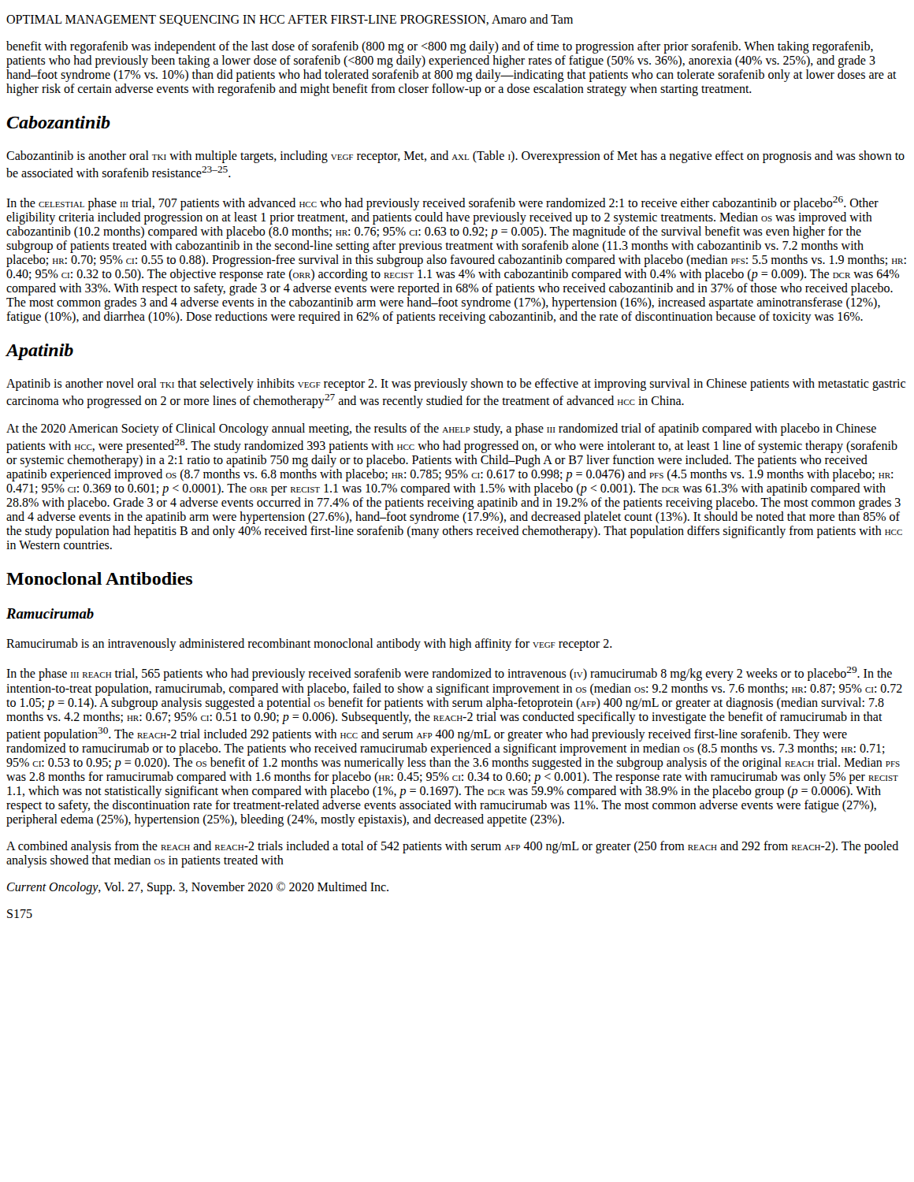OPTIMAL MANAGEMENT SEQUENCING IN HCC AFTER FIRST-LINE PROGRESSION, Amaro and Tam
benefit with regorafenib was independent of the last dose of sorafenib (800 mg or <800 mg daily) and of time to progression after prior sorafenib. When taking regorafenib, patients who had previously been taking a lower dose of sorafenib (<800 mg daily) experienced higher rates of fatigue (50% vs. 36%), anorexia (40% vs. 25%), and grade 3 hand–foot syndrome (17% vs. 10%) than did patients who had tolerated sorafenib at 800 mg daily—indicating that patients who can tolerate sorafenib only at lower doses are at higher risk of certain adverse events with regorafenib and might benefit from closer follow-up or a dose escalation strategy when starting treatment.
Cabozantinib
Cabozantinib is another oral tki with multiple targets, including vegf receptor, Met, and axl (Table i). Overexpression of Met has a negative effect on prognosis and was shown to be associated with sorafenib resistance23–25.
In the celestial phase iii trial, 707 patients with advanced hcc who had previously received sorafenib were randomized 2:1 to receive either cabozantinib or placebo26. Other eligibility criteria included progression on at least 1 prior treatment, and patients could have previously received up to 2 systemic treatments. Median os was improved with cabozantinib (10.2 months) compared with placebo (8.0 months; hr: 0.76; 95% ci: 0.63 to 0.92; p = 0.005). The magnitude of the survival benefit was even higher for the subgroup of patients treated with cabozantinib in the second-line setting after previous treatment with sorafenib alone (11.3 months with cabozantinib vs. 7.2 months with placebo; hr: 0.70; 95% ci: 0.55 to 0.88). Progression-free survival in this subgroup also favoured cabozantinib compared with placebo (median pfs: 5.5 months vs. 1.9 months; hr: 0.40; 95% ci: 0.32 to 0.50). The objective response rate (orr) according to recist 1.1 was 4% with cabozantinib compared with 0.4% with placebo (p = 0.009). The dcr was 64% compared with 33%. With respect to safety, grade 3 or 4 adverse events were reported in 68% of patients who received cabozantinib and in 37% of those who received placebo. The most common grades 3 and 4 adverse events in the cabozantinib arm were hand–foot syndrome (17%), hypertension (16%), increased aspartate aminotransferase (12%), fatigue (10%), and diarrhea (10%). Dose reductions were required in 62% of patients receiving cabozantinib, and the rate of discontinuation because of toxicity was 16%.
Apatinib
Apatinib is another novel oral tki that selectively inhibits vegf receptor 2. It was previously shown to be effective at improving survival in Chinese patients with metastatic gastric carcinoma who progressed on 2 or more lines of chemotherapy27 and was recently studied for the treatment of advanced hcc in China.
At the 2020 American Society of Clinical Oncology annual meeting, the results of the ahelp study, a phase iii randomized trial of apatinib compared with placebo in Chinese patients with hcc, were presented28. The study randomized 393 patients with hcc who had progressed on, or who were intolerant to, at least 1 line of systemic therapy (sorafenib or systemic chemotherapy) in a 2:1 ratio to apatinib 750 mg daily or to placebo. Patients with Child–Pugh A or B7 liver function were included. The patients who received apatinib experienced improved os (8.7 months vs. 6.8 months with placebo; hr: 0.785; 95% ci: 0.617 to 0.998; p = 0.0476) and pfs (4.5 months vs. 1.9 months with placebo; hr: 0.471; 95% ci: 0.369 to 0.601; p < 0.0001). The orr per recist 1.1 was 10.7% compared with 1.5% with placebo (p < 0.001). The dcr was 61.3% with apatinib compared with 28.8% with placebo. Grade 3 or 4 adverse events occurred in 77.4% of the patients receiving apatinib and in 19.2% of the patients receiving placebo. The most common grades 3 and 4 adverse events in the apatinib arm were hypertension (27.6%), hand–foot syndrome (17.9%), and decreased platelet count (13%). It should be noted that more than 85% of the study population had hepatitis B and only 40% received first-line sorafenib (many others received chemotherapy). That population differs significantly from patients with hcc in Western countries.
Monoclonal Antibodies
Ramucirumab
Ramucirumab is an intravenously administered recombinant monoclonal antibody with high affinity for vegf receptor 2.
In the phase iii reach trial, 565 patients who had previously received sorafenib were randomized to intravenous (iv) ramucirumab 8 mg/kg every 2 weeks or to placebo29. In the intention-to-treat population, ramucirumab, compared with placebo, failed to show a significant improvement in os (median os: 9.2 months vs. 7.6 months; hr: 0.87; 95% ci: 0.72 to 1.05; p = 0.14). A subgroup analysis suggested a potential os benefit for patients with serum alpha-fetoprotein (afp) 400 ng/mL or greater at diagnosis (median survival: 7.8 months vs. 4.2 months; hr: 0.67; 95% ci: 0.51 to 0.90; p = 0.006). Subsequently, the reach-2 trial was conducted specifically to investigate the benefit of ramucirumab in that patient population30. The reach-2 trial included 292 patients with hcc and serum afp 400 ng/mL or greater who had previously received first-line sorafenib. They were randomized to ramucirumab or to placebo. The patients who received ramucirumab experienced a significant improvement in median os (8.5 months vs. 7.3 months; hr: 0.71; 95% ci: 0.53 to 0.95; p = 0.020). The os benefit of 1.2 months was numerically less than the 3.6 months suggested in the subgroup analysis of the original reach trial. Median pfs was 2.8 months for ramucirumab compared with 1.6 months for placebo (hr: 0.45; 95% ci: 0.34 to 0.60; p < 0.001). The response rate with ramucirumab was only 5% per recist 1.1, which was not statistically significant when compared with placebo (1%, p = 0.1697). The dcr was 59.9% compared with 38.9% in the placebo group (p = 0.0006). With respect to safety, the discontinuation rate for treatment-related adverse events associated with ramucirumab was 11%. The most common adverse events were fatigue (27%), peripheral edema (25%), hypertension (25%), bleeding (24%, mostly epistaxis), and decreased appetite (23%).
A combined analysis from the reach and reach-2 trials included a total of 542 patients with serum afp 400 ng/mL or greater (250 from reach and 292 from reach-2). The pooled analysis showed that median os in patients treated with
Current Oncology, Vol. 27, Supp. 3, November 2020 © 2020 Multimed Inc.
S175